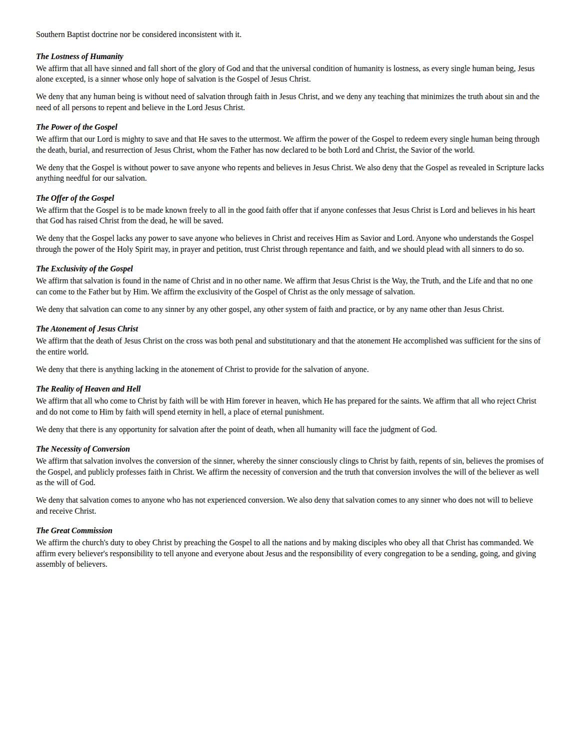Southern Baptist doctrine nor be considered inconsistent with it.
The Lostness of Humanity
We affirm that all have sinned and fall short of the glory of God and that the universal condition of humanity is lostness, as every single human being, Jesus alone excepted, is a sinner whose only hope of salvation is the Gospel of Jesus Christ.
We deny that any human being is without need of salvation through faith in Jesus Christ, and we deny any teaching that minimizes the truth about sin and the need of all persons to repent and believe in the Lord Jesus Christ.
The Power of the Gospel
We affirm that our Lord is mighty to save and that He saves to the uttermost. We affirm the power of the Gospel to redeem every single human being through the death, burial, and resurrection of Jesus Christ, whom the Father has now declared to be both Lord and Christ, the Savior of the world.
We deny that the Gospel is without power to save anyone who repents and believes in Jesus Christ. We also deny that the Gospel as revealed in Scripture lacks anything needful for our salvation.
The Offer of the Gospel
We affirm that the Gospel is to be made known freely to all in the good faith offer that if anyone confesses that Jesus Christ is Lord and believes in his heart that God has raised Christ from the dead, he will be saved.
We deny that the Gospel lacks any power to save anyone who believes in Christ and receives Him as Savior and Lord. Anyone who understands the Gospel through the power of the Holy Spirit may, in prayer and petition, trust Christ through repentance and faith, and we should plead with all sinners to do so.
The Exclusivity of the Gospel
We affirm that salvation is found in the name of Christ and in no other name. We affirm that Jesus Christ is the Way, the Truth, and the Life and that no one can come to the Father but by Him. We affirm the exclusivity of the Gospel of Christ as the only message of salvation.
We deny that salvation can come to any sinner by any other gospel, any other system of faith and practice, or by any name other than Jesus Christ.
The Atonement of Jesus Christ
We affirm that the death of Jesus Christ on the cross was both penal and substitutionary and that the atonement He accomplished was sufficient for the sins of the entire world.
We deny that there is anything lacking in the atonement of Christ to provide for the salvation of anyone.
The Reality of Heaven and Hell
We affirm that all who come to Christ by faith will be with Him forever in heaven, which He has prepared for the saints. We affirm that all who reject Christ and do not come to Him by faith will spend eternity in hell, a place of eternal punishment.
We deny that there is any opportunity for salvation after the point of death, when all humanity will face the judgment of God.
The Necessity of Conversion
We affirm that salvation involves the conversion of the sinner, whereby the sinner consciously clings to Christ by faith, repents of sin, believes the promises of the Gospel, and publicly professes faith in Christ. We affirm the necessity of conversion and the truth that conversion involves the will of the believer as well as the will of God.
We deny that salvation comes to anyone who has not experienced conversion. We also deny that salvation comes to any sinner who does not will to believe and receive Christ.
The Great Commission
We affirm the church's duty to obey Christ by preaching the Gospel to all the nations and by making disciples who obey all that Christ has commanded. We affirm every believer's responsibility to tell anyone and everyone about Jesus and the responsibility of every congregation to be a sending, going, and giving assembly of believers.